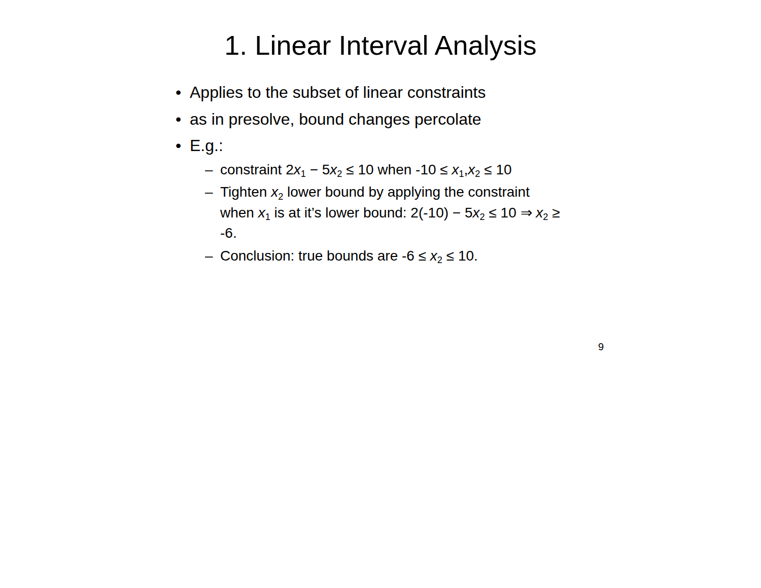1. Linear Interval Analysis
Applies to the subset of linear constraints
as in presolve, bound changes percolate
E.g.:
constraint 2x1 − 5x2 ≤ 10 when -10 ≤ x1,x2 ≤ 10
Tighten x2 lower bound by applying the constraint when x1 is at it’s lower bound: 2(-10) − 5x2 ≤ 10 ⇒ x2 ≥ -6.
Conclusion: true bounds are -6 ≤ x2 ≤ 10.
9